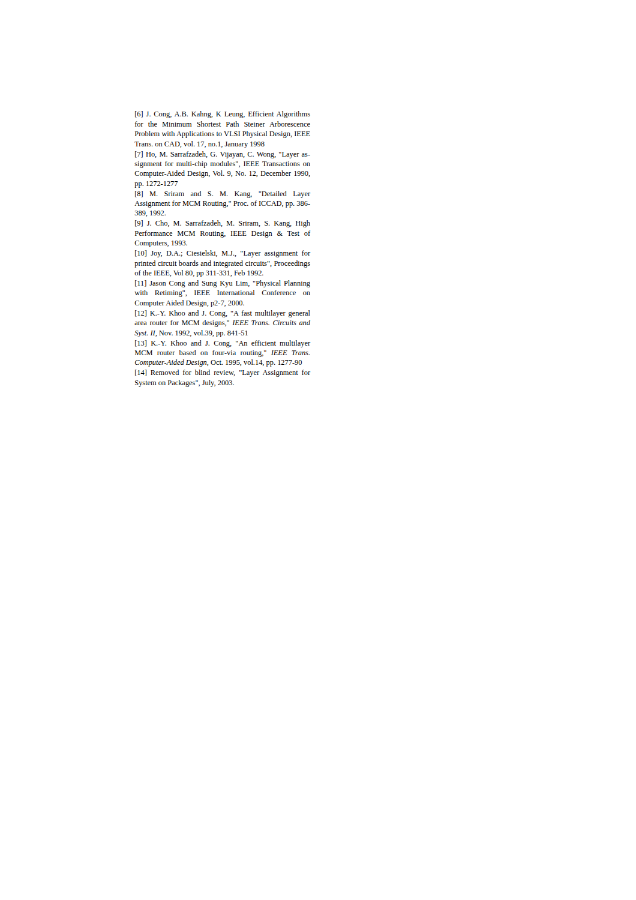[6] J. Cong, A.B. Kahng, K Leung, Efficient Algorithms for the Minimum Shortest Path Steiner Arborescence Problem with Applications to VLSI Physical Design, IEEE Trans. on CAD, vol. 17, no.1, January 1998
[7] Ho, M. Sarrafzadeh, G. Vijayan, C. Wong, "Layer assignment for multi-chip modules", IEEE Transactions on Computer-Aided Design, Vol. 9, No. 12, December 1990, pp. 1272-1277
[8] M. Sriram and S. M. Kang, "Detailed Layer Assignment for MCM Routing," Proc. of ICCAD, pp. 386-389, 1992.
[9] J. Cho, M. Sarrafzadeh, M. Sriram, S. Kang, High Performance MCM Routing, IEEE Design & Test of Computers, 1993.
[10] Joy, D.A.; Ciesielski, M.J., "Layer assignment for printed circuit boards and integrated circuits", Proceedings of the IEEE, Vol 80, pp 311-331, Feb 1992.
[11] Jason Cong and Sung Kyu Lim, "Physical Planning with Retiming", IEEE International Conference on Computer Aided Design, p2-7, 2000.
[12] K.-Y. Khoo and J. Cong, "A fast multilayer general area router for MCM designs," IEEE Trans. Circuits and Syst. II, Nov. 1992, vol.39, pp. 841-51
[13] K.-Y. Khoo and J. Cong, "An efficient multilayer MCM router based on four-via routing," IEEE Trans. Computer-Aided Design, Oct. 1995, vol.14, pp. 1277-90
[14] Removed for blind review, "Layer Assignment for System on Packages", July, 2003.